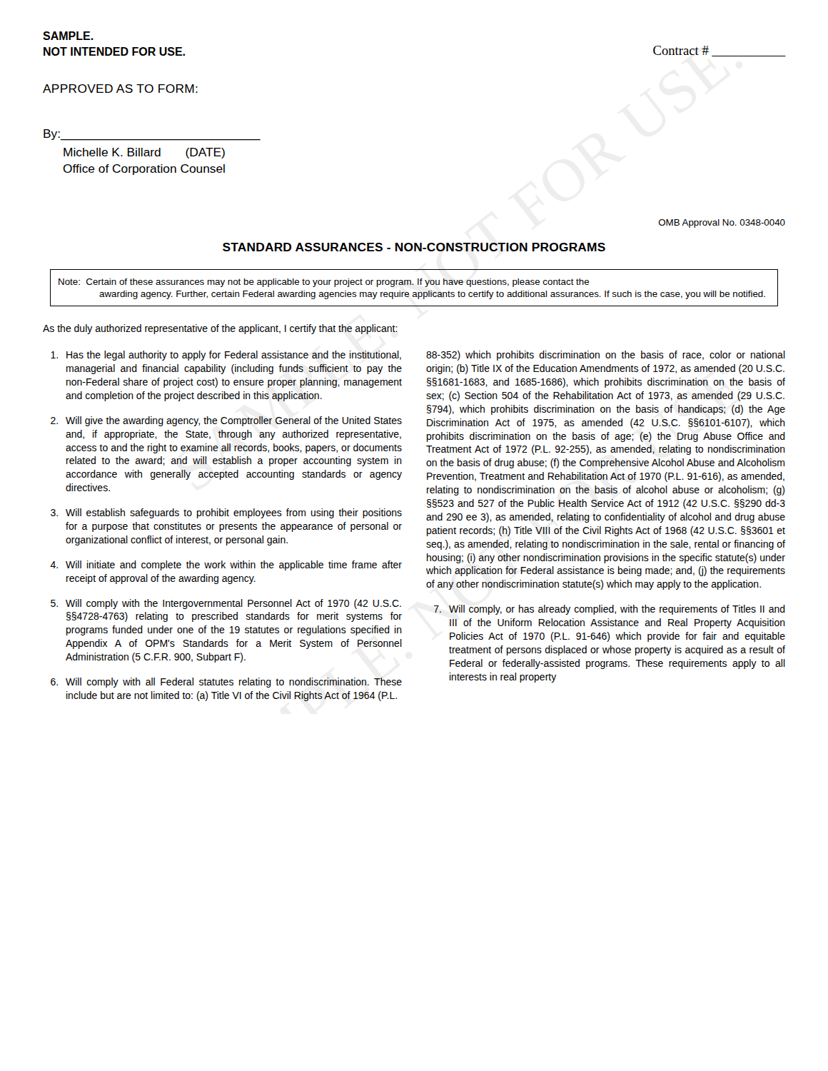SAMPLE. NOT FOR USE. SAMPLE. NOT FOR USE.
SAMPLE.
NOT INTENDED FOR USE.
Contract # ___________
APPROVED AS TO FORM:
By:_____________________________
Michelle K. Billard (DATE)
Office of Corporation Counsel
OMB Approval No. 0348-0040
STANDARD ASSURANCES - NON-CONSTRUCTION PROGRAMS
Note: Certain of these assurances may not be applicable to your project or program. If you have questions, please contact the awarding agency. Further, certain Federal awarding agencies may require applicants to certify to additional assurances. If such is the case, you will be notified.
As the duly authorized representative of the applicant, I certify that the applicant:
Has the legal authority to apply for Federal assistance and the institutional, managerial and financial capability (including funds sufficient to pay the non-Federal share of project cost) to ensure proper planning, management and completion of the project described in this application.
Will give the awarding agency, the Comptroller General of the United States and, if appropriate, the State, through any authorized representative, access to and the right to examine all records, books, papers, or documents related to the award; and will establish a proper accounting system in accordance with generally accepted accounting standards or agency directives.
Will establish safeguards to prohibit employees from using their positions for a purpose that constitutes or presents the appearance of personal or organizational conflict of interest, or personal gain.
Will initiate and complete the work within the applicable time frame after receipt of approval of the awarding agency.
Will comply with the Intergovernmental Personnel Act of 1970 (42 U.S.C. §§4728-4763) relating to prescribed standards for merit systems for programs funded under one of the 19 statutes or regulations specified in Appendix A of OPM's Standards for a Merit System of Personnel Administration (5 C.F.R. 900, Subpart F).
Will comply with all Federal statutes relating to nondiscrimination. These include but are not limited to: (a) Title VI of the Civil Rights Act of 1964 (P.L.
88-352) which prohibits discrimination on the basis of race, color or national origin; (b) Title IX of the Education Amendments of 1972, as amended (20 U.S.C. §§1681-1683, and 1685-1686), which prohibits discrimination on the basis of sex; (c) Section 504 of the Rehabilitation Act of 1973, as amended (29 U.S.C. §794), which prohibits discrimination on the basis of handicaps; (d) the Age Discrimination Act of 1975, as amended (42 U.S.C. §§6101-6107), which prohibits discrimination on the basis of age; (e) the Drug Abuse Office and Treatment Act of 1972 (P.L. 92-255), as amended, relating to nondiscrimination on the basis of drug abuse; (f) the Comprehensive Alcohol Abuse and Alcoholism Prevention, Treatment and Rehabilitation Act of 1970 (P.L. 91-616), as amended, relating to nondiscrimination on the basis of alcohol abuse or alcoholism; (g) §§523 and 527 of the Public Health Service Act of 1912 (42 U.S.C. §§290 dd-3 and 290 ee 3), as amended, relating to confidentiality of alcohol and drug abuse patient records; (h) Title VIII of the Civil Rights Act of 1968 (42 U.S.C. §§3601 et seq.), as amended, relating to nondiscrimination in the sale, rental or financing of housing; (i) any other nondiscrimination provisions in the specific statute(s) under which application for Federal assistance is being made; and, (j) the requirements of any other nondiscrimination statute(s) which may apply to the application.
7. Will comply, or has already complied, with the requirements of Titles II and III of the Uniform Relocation Assistance and Real Property Acquisition Policies Act of 1970 (P.L. 91-646) which provide for fair and equitable treatment of persons displaced or whose property is acquired as a result of Federal or federally-assisted programs. These requirements apply to all interests in real property